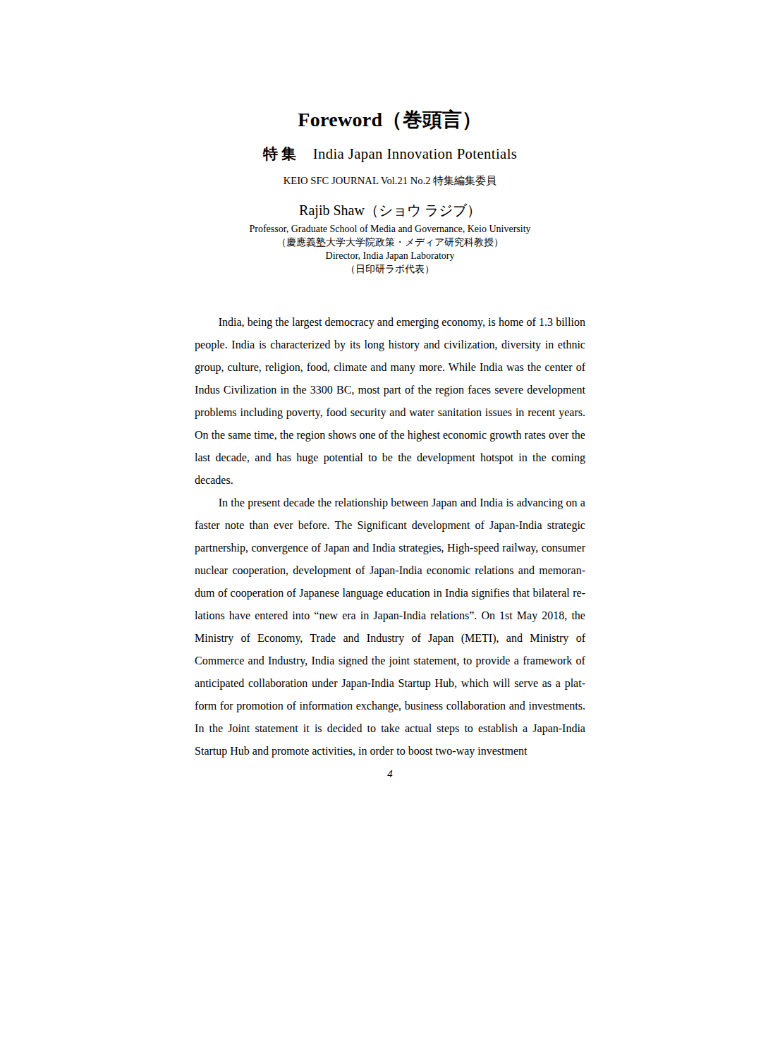Foreword（巻頭言）
特集India Japan Innovation Potentials
KEIO SFC JOURNAL Vol.21 No.2 特集編集委員
Rajib Shaw（ショウ ラジブ）
Professor, Graduate School of Media and Governance, Keio University
（慶應義塾大学大学院政策・メディア研究科教授）
Director, India Japan Laboratory
（日印研ラボ代表）
India, being the largest democracy and emerging economy, is home of 1.3 billion people. India is characterized by its long history and civilization, diversity in ethnic group, culture, religion, food, climate and many more. While India was the center of Indus Civilization in the 3300 BC, most part of the region faces severe development problems including poverty, food security and water sanitation issues in recent years. On the same time, the region shows one of the highest economic growth rates over the last decade, and has huge potential to be the development hotspot in the coming decades.
In the present decade the relationship between Japan and India is advancing on a faster note than ever before. The Significant development of Japan-India strategic partnership, convergence of Japan and India strategies, High-speed railway, consumer nuclear cooperation, development of Japan-India economic relations and memorandum of cooperation of Japanese language education in India signifies that bilateral relations have entered into “new era in Japan-India relations”. On 1st May 2018, the Ministry of Economy, Trade and Industry of Japan (METI), and Ministry of Commerce and Industry, India signed the joint statement, to provide a framework of anticipated collaboration under Japan-India Startup Hub, which will serve as a platform for promotion of information exchange, business collaboration and investments. In the Joint statement it is decided to take actual steps to establish a Japan-India Startup Hub and promote activities, in order to boost two-way investment
4